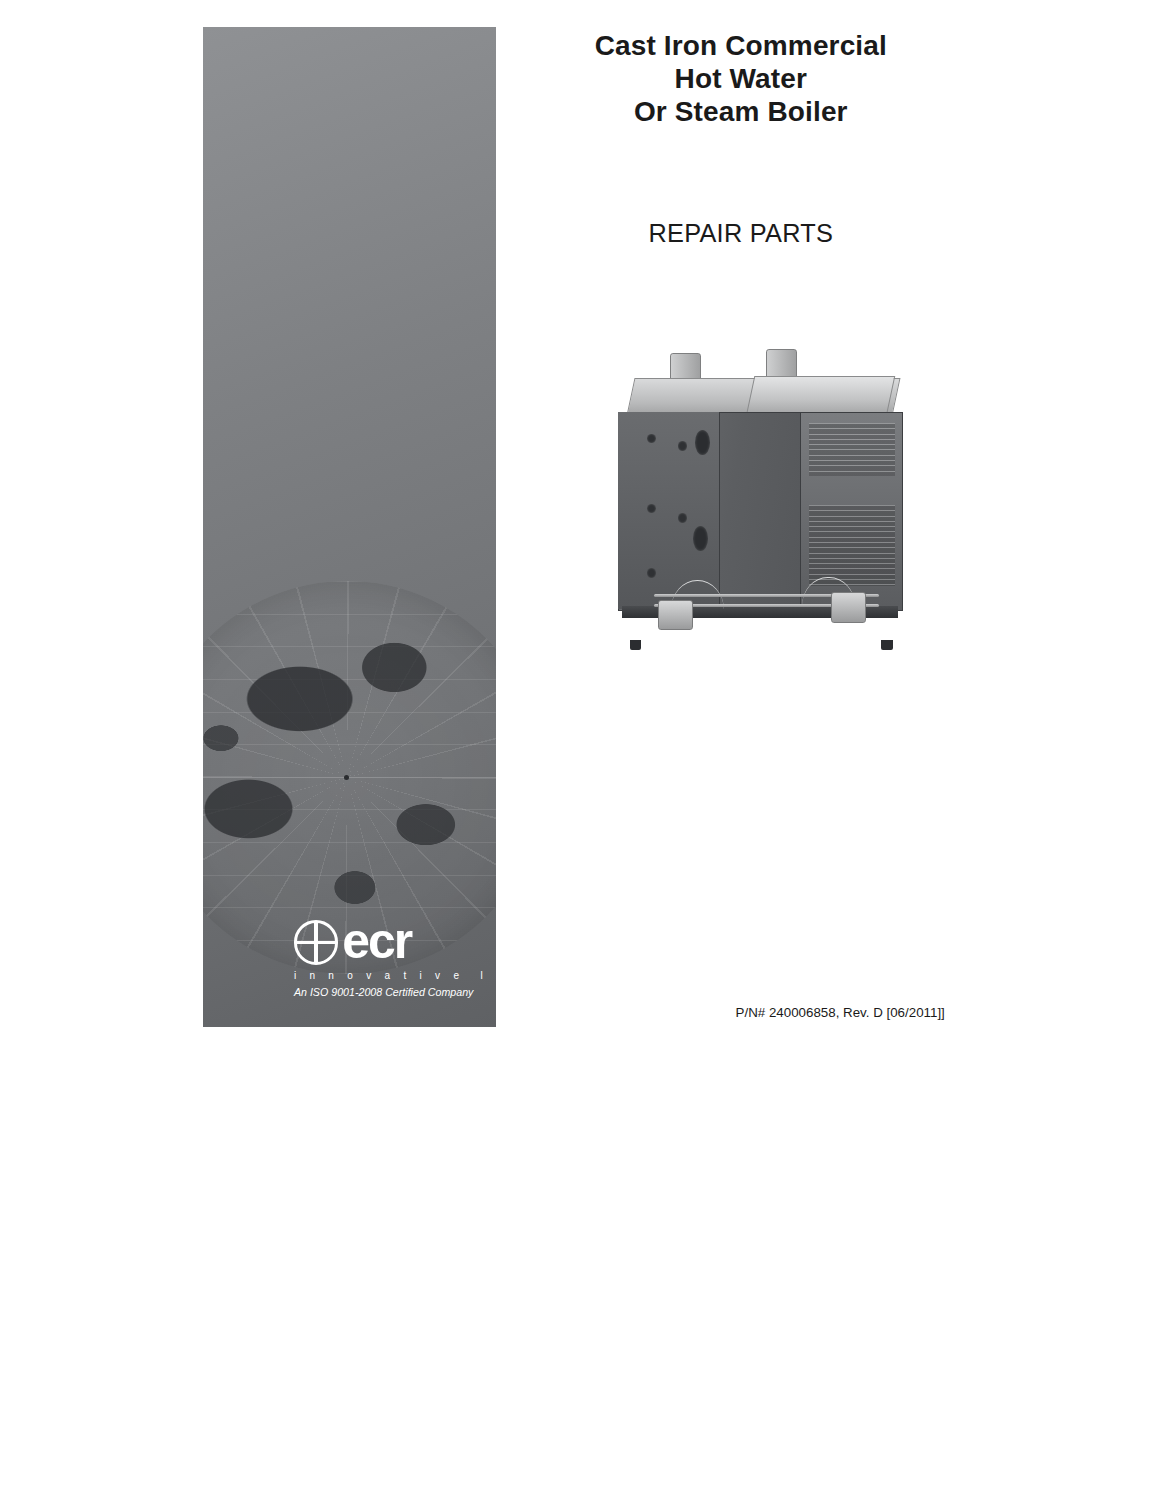ecr
i n n o v a t i v e l i v i n gTM
An ISO 9001-2008 Certified Company
Cast Iron Commercial
Hot Water
Or Steam Boiler
REPAIR PARTS
P/N# 240006858, Rev. D [06/2011]]